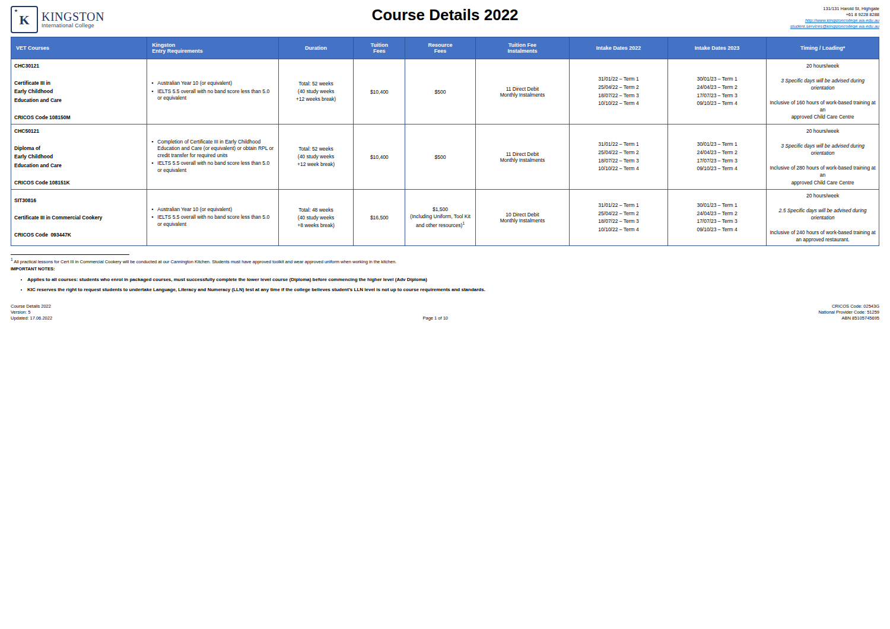KINGSTON
International College
Course Details 2022
131/131 Harold St, Highgate
+61 8 9228 8288
http://www.kingstoncollege.wa.edu.au
student.services@kingstoncollege.wa.edu.au
| VET Courses | Kingston Entry Requirements | Duration | Tuition Fees | Resource Fees | Tuition Fee Instalments | Intake Dates 2022 | Intake Dates 2023 | Timing / Loading* |
| --- | --- | --- | --- | --- | --- | --- | --- | --- |
| CHC30121 Certificate III in Early Childhood Education and Care CRICOS Code 108150M | Australian Year 10 (or equivalent) IELTS 5.5 overall with no band score less than 5.0 or equivalent | Total: 52 weeks (40 study weeks +12 weeks break) | $10,400 | $500 | 11 Direct Debit Monthly Instalments | 31/01/22 – Term 1 25/04/22 – Term 2 18/07/22 – Term 3 10/10/22 – Term 4 | 30/01/23 – Term 1 24/04/23 – Term 2 17/07/23 – Term 3 09/10/23 – Term 4 | 20 hours/week 3 Specific days will be advised during orientation Inclusive of 160 hours of work-based training at an approved Child Care Centre |
| CHC50121 Diploma of Early Childhood Education and Care CRICOS Code 108151K | Completion of Certificate III in Early Childhood Education and Care (or equivalent) or obtain RPL or credit transfer for required units IELTS 5.5 overall with no band score less than 5.0 or equivalent | Total: 52 weeks (40 study weeks +12 week break) | $10,400 | $500 | 11 Direct Debit Monthly Instalments | 31/01/22 – Term 1 25/04/22 – Term 2 18/07/22 – Term 3 10/10/22 – Term 4 | 30/01/23 – Term 1 24/04/23 – Term 2 17/07/23 – Term 3 09/10/23 – Term 4 | 20 hours/week 3 Specific days will be advised during orientation Inclusive of 280 hours of work-based training at an approved Child Care Centre |
| SIT30816 Certificate III in Commercial Cookery CRICOS Code 093447K | Australian Year 10 (or equivalent) IELTS 5.5 overall with no band score less than 5.0 or equivalent | Total: 48 weeks (40 study weeks +8 weeks break) | $16,500 | $1,500 (Including Uniform, Tool Kit and other resources) 1 | 10 Direct Debit Monthly Instalments | 31/01/22 – Term 1 25/04/22 – Term 2 18/07/22 – Term 3 10/10/22 – Term 4 | 30/01/23 – Term 1 24/04/23 – Term 2 17/07/23 – Term 3 09/10/23 – Term 4 | 20 hours/week 2.5 Specific days will be advised during orientation Inclusive of 240 hours of work-based training at an approved restaurant. |
1 All practical lessons for Cert III in Commercial Cookery will be conducted at our Cannington Kitchen. Students must have approved toolkit and wear approved uniform when working in the kitchen.
IMPORTANT NOTES:
Applies to all courses: students who enrol in packaged courses, must successfully complete the lower level course (Diploma) before commencing the higher level (Adv Diploma)
KIC reserves the right to request students to undertake Language, Literacy and Numeracy (LLN) test at any time if the college believes student’s LLN level is not up to course requirements and standards.
Course Details 2022
Version: 5
Updated: 17.06.2022
Page 1 of 10
CRICOS Code: 02543G
National Provider Code: 51259
ABN 85105745695